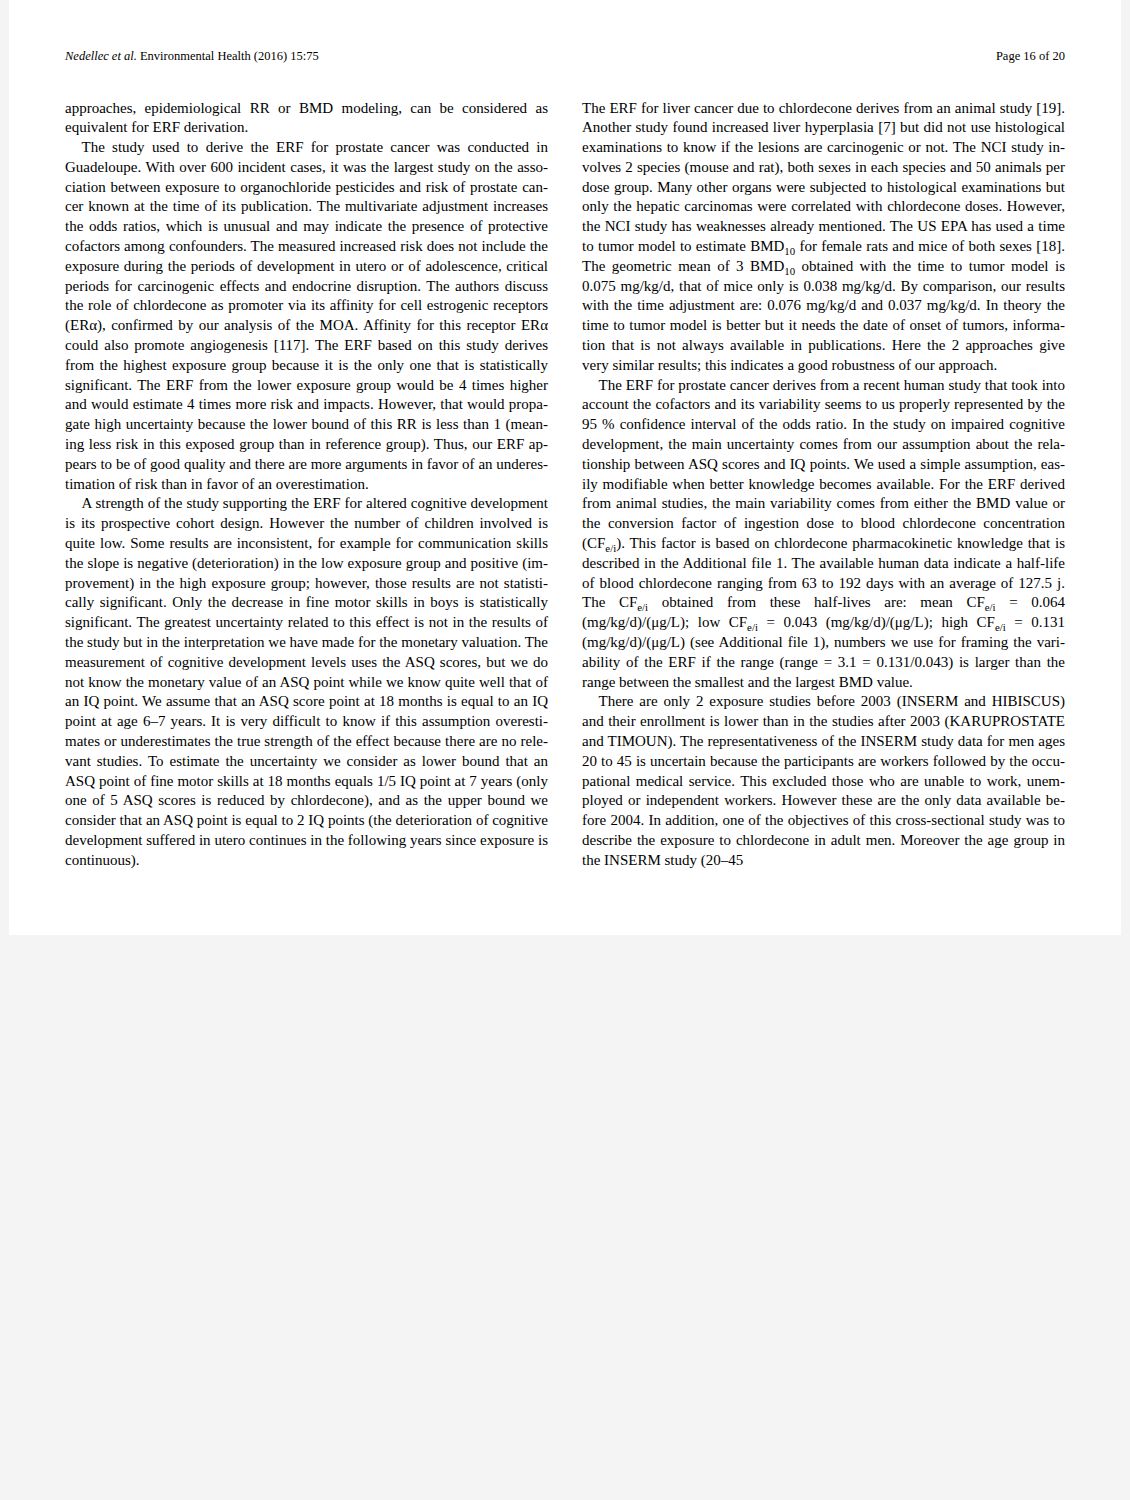Nedellec et al. Environmental Health (2016) 15:75
Page 16 of 20
approaches, epidemiological RR or BMD modeling, can be considered as equivalent for ERF derivation.
The study used to derive the ERF for prostate cancer was conducted in Guadeloupe. With over 600 incident cases, it was the largest study on the association between exposure to organochloride pesticides and risk of prostate cancer known at the time of its publication. The multivariate adjustment increases the odds ratios, which is unusual and may indicate the presence of protective cofactors among confounders. The measured increased risk does not include the exposure during the periods of development in utero or of adolescence, critical periods for carcinogenic effects and endocrine disruption. The authors discuss the role of chlordecone as promoter via its affinity for cell estrogenic receptors (ERα), confirmed by our analysis of the MOA. Affinity for this receptor ERα could also promote angiogenesis [117]. The ERF based on this study derives from the highest exposure group because it is the only one that is statistically significant. The ERF from the lower exposure group would be 4 times higher and would estimate 4 times more risk and impacts. However, that would propagate high uncertainty because the lower bound of this RR is less than 1 (meaning less risk in this exposed group than in reference group). Thus, our ERF appears to be of good quality and there are more arguments in favor of an underestimation of risk than in favor of an overestimation.
A strength of the study supporting the ERF for altered cognitive development is its prospective cohort design. However the number of children involved is quite low. Some results are inconsistent, for example for communication skills the slope is negative (deterioration) in the low exposure group and positive (improvement) in the high exposure group; however, those results are not statistically significant. Only the decrease in fine motor skills in boys is statistically significant. The greatest uncertainty related to this effect is not in the results of the study but in the interpretation we have made for the monetary valuation. The measurement of cognitive development levels uses the ASQ scores, but we do not know the monetary value of an ASQ point while we know quite well that of an IQ point. We assume that an ASQ score point at 18 months is equal to an IQ point at age 6–7 years. It is very difficult to know if this assumption overestimates or underestimates the true strength of the effect because there are no relevant studies. To estimate the uncertainty we consider as lower bound that an ASQ point of fine motor skills at 18 months equals 1/5 IQ point at 7 years (only one of 5 ASQ scores is reduced by chlordecone), and as the upper bound we consider that an ASQ point is equal to 2 IQ points (the deterioration of cognitive development suffered in utero continues in the following years since exposure is continuous).
The ERF for liver cancer due to chlordecone derives from an animal study [19]. Another study found increased liver hyperplasia [7] but did not use histological examinations to know if the lesions are carcinogenic or not. The NCI study involves 2 species (mouse and rat), both sexes in each species and 50 animals per dose group. Many other organs were subjected to histological examinations but only the hepatic carcinomas were correlated with chlordecone doses. However, the NCI study has weaknesses already mentioned. The US EPA has used a time to tumor model to estimate BMD10 for female rats and mice of both sexes [18]. The geometric mean of 3 BMD10 obtained with the time to tumor model is 0.075 mg/kg/d, that of mice only is 0.038 mg/kg/d. By comparison, our results with the time adjustment are: 0.076 mg/kg/d and 0.037 mg/kg/d. In theory the time to tumor model is better but it needs the date of onset of tumors, information that is not always available in publications. Here the 2 approaches give very similar results; this indicates a good robustness of our approach.
The ERF for prostate cancer derives from a recent human study that took into account the cofactors and its variability seems to us properly represented by the 95 % confidence interval of the odds ratio. In the study on impaired cognitive development, the main uncertainty comes from our assumption about the relationship between ASQ scores and IQ points. We used a simple assumption, easily modifiable when better knowledge becomes available. For the ERF derived from animal studies, the main variability comes from either the BMD value or the conversion factor of ingestion dose to blood chlordecone concentration (CFe/i). This factor is based on chlordecone pharmacokinetic knowledge that is described in the Additional file 1. The available human data indicate a half-life of blood chlordecone ranging from 63 to 192 days with an average of 127.5 j. The CFe/i obtained from these half-lives are: mean CFe/i = 0.064 (mg/kg/d)/(μg/L); low CFe/i = 0.043 (mg/kg/d)/(μg/L); high CFe/i = 0.131 (mg/kg/d)/(μg/L) (see Additional file 1), numbers we use for framing the variability of the ERF if the range (range = 3.1 = 0.131/0.043) is larger than the range between the smallest and the largest BMD value.
There are only 2 exposure studies before 2003 (INSERM and HIBISCUS) and their enrollment is lower than in the studies after 2003 (KARUPROSTATE and TIMOUN). The representativeness of the INSERM study data for men ages 20 to 45 is uncertain because the participants are workers followed by the occupational medical service. This excluded those who are unable to work, unemployed or independent workers. However these are the only data available before 2004. In addition, one of the objectives of this cross-sectional study was to describe the exposure to chlordecone in adult men. Moreover the age group in the INSERM study (20–45